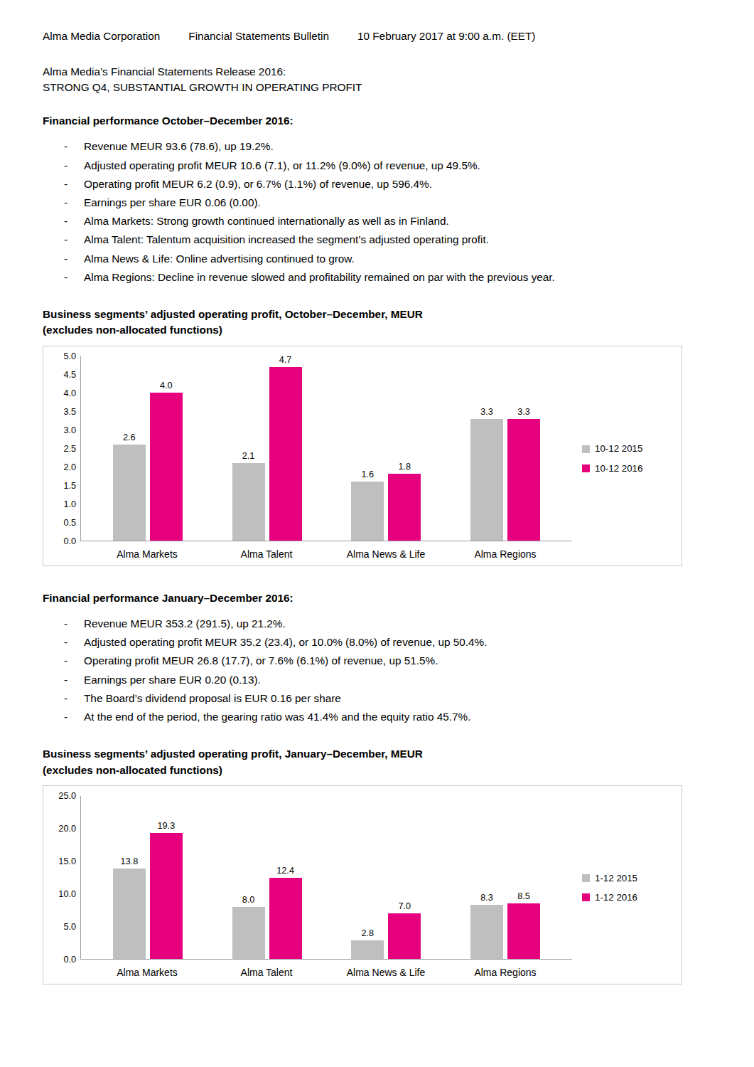Alma Media Corporation Financial Statements Bulletin 10 February 2017 at 9:00 a.m. (EET)
Alma Media’s Financial Statements Release 2016:
STRONG Q4, SUBSTANTIAL GROWTH IN OPERATING PROFIT
Financial performance October–December 2016:
Revenue MEUR 93.6 (78.6), up 19.2%.
Adjusted operating profit MEUR 10.6 (7.1), or 11.2% (9.0%) of revenue, up 49.5%.
Operating profit MEUR 6.2 (0.9), or 6.7% (1.1%) of revenue, up 596.4%.
Earnings per share EUR 0.06 (0.00).
Alma Markets: Strong growth continued internationally as well as in Finland.
Alma Talent: Talentum acquisition increased the segment’s adjusted operating profit.
Alma News & Life: Online advertising continued to grow.
Alma Regions: Decline in revenue slowed and profitability remained on par with the previous year.
Business segments’ adjusted operating profit, October–December, MEUR (excludes non-allocated functions)
5.0
4.5
4.0
3.5
3.0
2.5
2.0
1.5
1.0
0.5
0.0
2.6
4.0
2.1
4.7
1.6
1.8
3.3
3.3
Alma Markets Alma Talent Alma News & Life Alma Regions
10-12 2015
10-12 2016
Financial performance January–December 2016:
Revenue MEUR 353.2 (291.5), up 21.2%.
Adjusted operating profit MEUR 35.2 (23.4), or 10.0% (8.0%) of revenue, up 50.4%.
Operating profit MEUR 26.8 (17.7), or 7.6% (6.1%) of revenue, up 51.5%.
Earnings per share EUR 0.20 (0.13).
The Board’s dividend proposal is EUR 0.16 per share
At the end of the period, the gearing ratio was 41.4% and the equity ratio 45.7%.
Business segments’ adjusted operating profit, January–December, MEUR (excludes non-allocated functions)
25.0
20.0
15.0
10.0
5.0
0.0
13.8
19.3
8.0
12.4
2.8
7.0
8.3
8.5
Alma Markets Alma Talent Alma News & Life Alma Regions
1-12 2015
1-12 2016